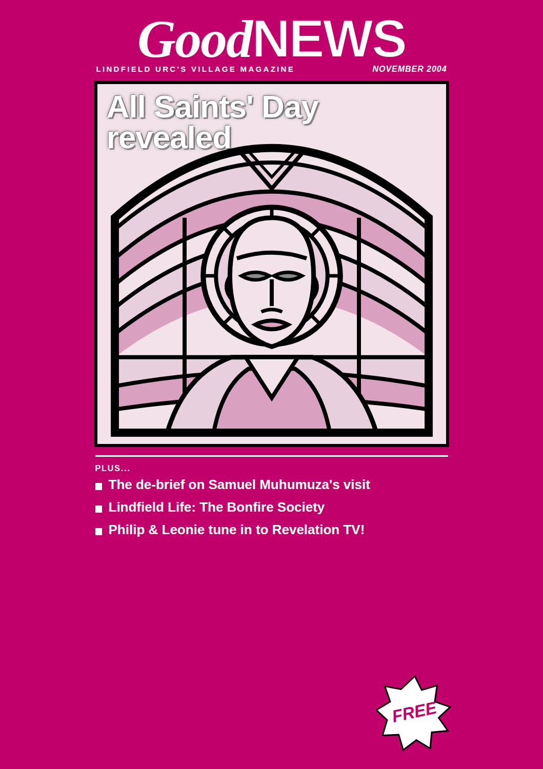Good NEWS
Lindfield URC's Village Magazine November 2004
All Saints' Day
revealed
Stained glass window illustration of a haloed saint
PLUS...
The de-brief on Samuel Muhumuza's visit
Lindfield Life: The Bonfire Society
Philip & Leonie tune in to Revelation TV!
Free FREE